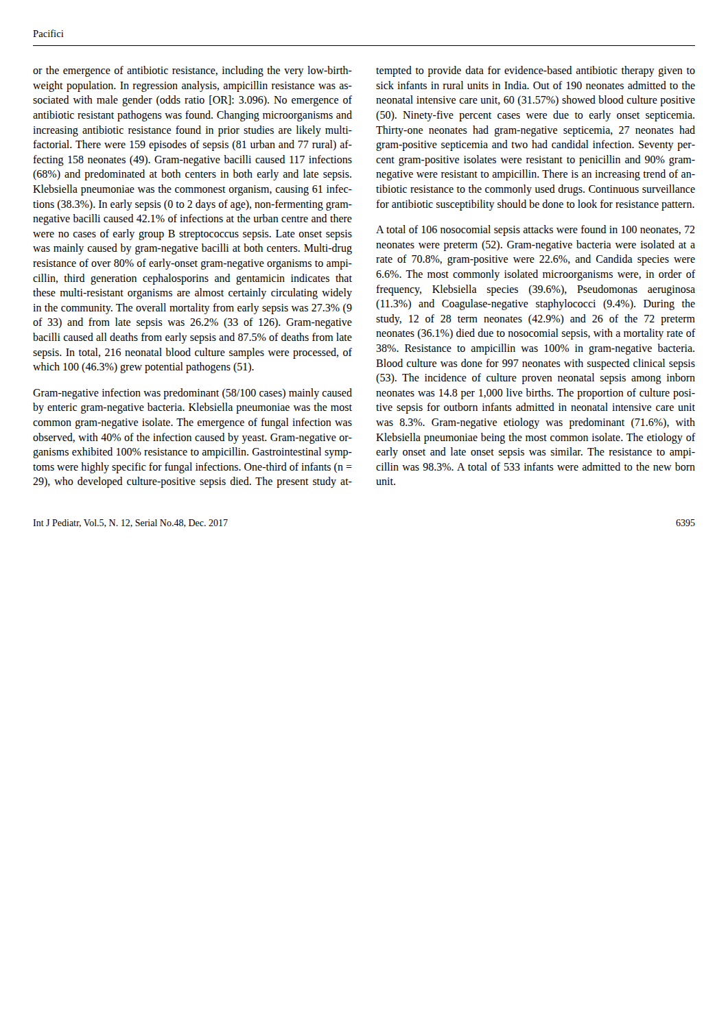Pacifici
or the emergence of antibiotic resistance, including the very low-birth-weight population. In regression analysis, ampicillin resistance was associated with male gender (odds ratio [OR]: 3.096). No emergence of antibiotic resistant pathogens was found. Changing microorganisms and increasing antibiotic resistance found in prior studies are likely multi-factorial. There were 159 episodes of sepsis (81 urban and 77 rural) affecting 158 neonates (49). Gram-negative bacilli caused 117 infections (68%) and predominated at both centers in both early and late sepsis. Klebsiella pneumoniae was the commonest organism, causing 61 infections (38.3%). In early sepsis (0 to 2 days of age), non-fermenting gram-negative bacilli caused 42.1% of infections at the urban centre and there were no cases of early group B streptococcus sepsis. Late onset sepsis was mainly caused by gram-negative bacilli at both centers. Multi-drug resistance of over 80% of early-onset gram-negative organisms to ampicillin, third generation cephalosporins and gentamicin indicates that these multi-resistant organisms are almost certainly circulating widely in the community. The overall mortality from early sepsis was 27.3% (9 of 33) and from late sepsis was 26.2% (33 of 126). Gram-negative bacilli caused all deaths from early sepsis and 87.5% of deaths from late sepsis. In total, 216 neonatal blood culture samples were processed, of which 100 (46.3%) grew potential pathogens (51).
Gram-negative infection was predominant (58/100 cases) mainly caused by enteric gram-negative bacteria. Klebsiella pneumoniae was the most common gram-negative isolate. The emergence of fungal infection was observed, with 40% of the infection caused by yeast. Gram-negative organisms exhibited 100% resistance to ampicillin. Gastrointestinal symptoms were highly specific for fungal infections. One-third of infants (n = 29), who developed culture-positive sepsis died. The present study attempted to provide data for evidence-based antibiotic therapy given to sick infants in rural units in India. Out of 190 neonates admitted to the neonatal intensive care unit, 60 (31.57%) showed blood culture positive (50). Ninety-five percent cases were due to early onset septicemia. Thirty-one neonates had gram-negative septicemia, 27 neonates had gram-positive septicemia and two had candidal infection. Seventy percent gram-positive isolates were resistant to penicillin and 90% gram-negative were resistant to ampicillin. There is an increasing trend of antibiotic resistance to the commonly used drugs. Continuous surveillance for antibiotic susceptibility should be done to look for resistance pattern.
A total of 106 nosocomial sepsis attacks were found in 100 neonates, 72 neonates were preterm (52). Gram-negative bacteria were isolated at a rate of 70.8%, gram-positive were 22.6%, and Candida species were 6.6%. The most commonly isolated microorganisms were, in order of frequency, Klebsiella species (39.6%), Pseudomonas aeruginosa (11.3%) and Coagulase-negative staphylococci (9.4%). During the study, 12 of 28 term neonates (42.9%) and 26 of the 72 preterm neonates (36.1%) died due to nosocomial sepsis, with a mortality rate of 38%. Resistance to ampicillin was 100% in gram-negative bacteria. Blood culture was done for 997 neonates with suspected clinical sepsis (53). The incidence of culture proven neonatal sepsis among inborn neonates was 14.8 per 1,000 live births. The proportion of culture positive sepsis for outborn infants admitted in neonatal intensive care unit was 8.3%. Gram-negative etiology was predominant (71.6%), with Klebsiella pneumoniae being the most common isolate. The etiology of early onset and late onset sepsis was similar. The resistance to ampicillin was 98.3%. A total of 533 infants were admitted to the new born unit.
Int J Pediatr, Vol.5, N. 12, Serial No.48, Dec. 2017 6395